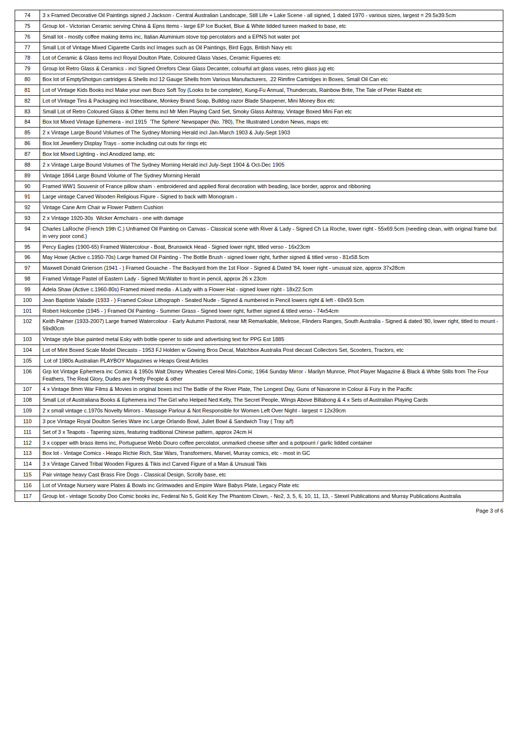| 74 | 3 x Framed Decorative Oil Paintings signed J Jackson - Central Australian Landscape, Still Life + Lake Scene - all signed, 1 dated 1970 - various sizes, largest = 29.5x39.5cm |
| 75 | Group lot - Victorian Ceramic serving China & Epns items - large EP Ice Bucket, Blue & White lidded tureen marked to base, etc |
| 76 | Small lot - mostly coffee making items inc, Italian Aluminium stove top percolators and a EPNS hot water pot |
| 77 | Small Lot of Vintage Mixed Cigarette Cards incl Images such as Oil Paintings, Bird Eggs, British Navy etc |
| 78 | Lot of Ceramic & Glass items incl Royal Doulton Plate, Coloured Glass Vases, Ceramic Figueres etc |
| 79 | Group lot Retro Glass & Ceramics - incl Signed Orrefors Clear Glass Decanter, colourful art glass vases, retro glass jug etc |
| 80 | Box lot of EmptyShotgun cartridges & Shells incl 12 Gauge Shells from Various Manufacturers, .22 Rimfire Cartridges in Boxes, Small Oil Can etc |
| 81 | Lot of Vintage Kids Books incl Make your own Bozo Soft Toy (Looks to be complete), Kung-Fu Annual, Thundercats, Rainbow Brite, The Tale of Peter Rabbit etc |
| 82 | Lot of Vintage Tins & Packaging incl Insectibane, Monkey Brand Soap, Bulldog razor Blade Sharpener, Mini Money Box etc |
| 83 | Small Lot of Retro Coloured Glass & Other Items incl Mr Men Playing Card Set, Smoky Glass Ashtray, Vintage Boxed Mini Fan etc |
| 84 | Box lot Mixed Vintage Ephemera - incl 1915 'The Sphere' Newspaper (No. 780), The Illustrated London News, maps etc |
| 85 | 2 x Vintage Large Bound Volumes of The Sydney Morning Herald incl Jan-March 1903 & July-Sept 1903 |
| 86 | Box lot Jewellery Display Trays - some including cut outs for rings etc |
| 87 | Box lot Mixed Lighting - incl Anodized lamp, etc |
| 88 | 2 x Vintage Large Bound Volumes of The Sydney Morning Herald incl July-Sept 1904 & Oct-Dec 1905 |
| 89 | Vintage 1864 Large Bound Volume of The Sydney Morning Herald |
| 90 | Framed WW1 Souvenir of France pillow sham - embroidered and applied floral decoration with beading, lace border, approx and ribboning |
| 91 | Large vintage Carved Wooden Religious Figure - Signed to back with Monogram - |
| 92 | Vintage Cane Arm Chair w Flower Pattern Cushion |
| 93 | 2 x Vintage 1920-30s Wicker Armchairs - one with damage |
| 94 | Charles LaRoche (French 19th C.) Unframed Oil Painting on Canvas - Classical scene with River & Lady - Signed Ch La Roche, lower right - 55x69.5cm (needing clean, with original frame but in very poor cond.) |
| 95 | Percy Eagles (1900-65) Framed Watercolour - Boat, Brunswick Head - Signed lower right, titled verso - 16x23cm |
| 96 | May Howe (Active c.1950-70s) Large framed Oil Painting - The Bottle Brush - signed lower right, further signed & titled verso - 81x58.5cm |
| 97 | Maxwell Donald Grierson (1941 - ) Framed Gouache - The Backyard from the 1st Floor - Signed & Dated '84, lower right - unusual size, approx 37x28cm |
| 98 | Framed Vintage Pastel of Eastern Lady - Signed McWalter to front in pencil, approx 26 x 23cm |
| 99 | Adela Shaw (Active c.1960-80s) Framed mixed media - A Lady with a Flower Hat - signed lower right - 18x22.5cm |
| 100 | Jean Baptiste Valadie (1933 - ) Framed Colour Lithograph - Seated Nude - Signed & numbered in Pencil lowers right & left - 69x59.5cm |
| 101 | Robert Holcombe (1945 - ) Framed Oil Painting - Summer Grass - Signed lower right, further signed & titled verso - 74x54cm |
| 102 | Keith Palmer (1933-2007) Large framed Watercolour - Early Autumn Pastoral, near Mt Remarkable, Melrose, Flinders Ranges, South Australia - Signed & dated '80, lower right, titled to mount - 59x80cm |
| 103 | Vintage style blue painted metal Esky with bottle opener to side and advertising text for PPG Est 1885 |
| 104 | Lot of Mint Boxed Scale Model Diecasts - 1953 FJ Holden w Gowing Bros Decal, Matchbox Australia Post diecast Collectors Set, Scooters, Tractors, etc |
| 105 | Lot of 1980s Australian PLAYBOY Magazines w Heaps Great Articles |
| 106 | Grp lot Vintage Ephemera inc Comics & 1950s Walt Disney Wheaties Cereal Mini-Comic, 1964 Sunday Mirror - Marilyn Munroe, Phot Player Magazine & Black & White Stills from The Four Feathers, The Real Glory, Dudes are Pretty People & other |
| 107 | 4 x Vintage 8mm War Films & Movies in original boxes incl The Battle of the River Plate, The Longest Day, Guns of Navarone in Colour & Fury in the Pacific |
| 108 | Small Lot of Australiana Books & Ephemera incl The Girl who Helped Ned Kelly, The Secret People, Wings Above Billabong & 4 x Sets of Australian Playing Cards |
| 109 | 2 x small vintage c.1970s Novelty Mirrors - Massage Parlour & Not Responsible for Women Left Over Night - largest = 12x39cm |
| 110 | 3 pce Vintage Royal Doulton Series Ware inc Large Orlando Bowl, Juliet Bowl & Sandwich Tray ( Tray a/f) |
| 111 | Set of 3 x Teapots - Tapering sizes, featuring traditional Chinese pattern, approx 24cm H |
| 112 | 3 x copper with brass items inc, Portuguese Webb Douro coffee percolator, unmarked cheese sifter and a potpourri / garlic lidded container |
| 113 | Box lot - Vintage Comics - Heaps Richie Rich, Star Wars, Transformers, Marvel, Murray comics, etc - most in GC |
| 114 | 3 x Vintage Carved Tribal Wooden Figures & Tikis incl Carved Figure of a Man & Unusual Tikis |
| 115 | Pair vintage heavy Cast Brass Fire Dogs - Classical Design, Scrolly base, etc |
| 116 | Lot of Vintage Nursery ware Plates & Bowls inc Grimwades and Empire Ware Babys Plate, Legacy Plate etc |
| 117 | Group lot - vintage Scooby Doo Comic books inc, Federal No 5, Gold Key The Phantom Clown, - No2, 3, 5, 6, 10, 11, 13, - Stexel Publications and Murray Publications Australia |
Page 3 of 6